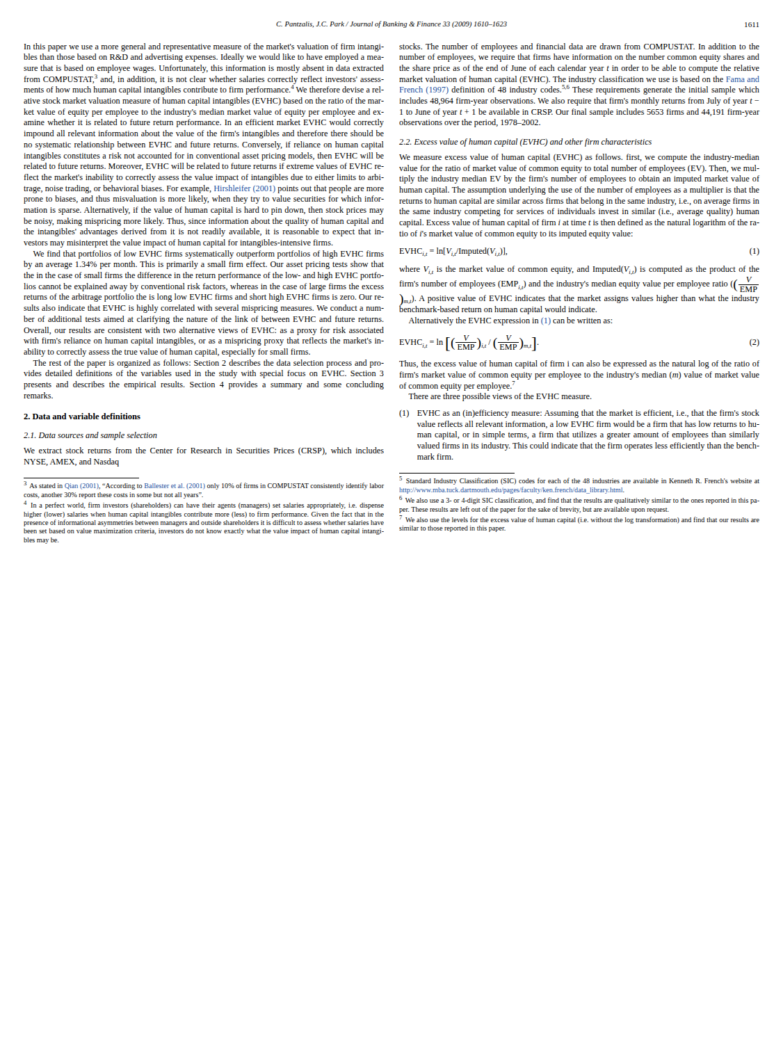C. Pantzalis, J.C. Park / Journal of Banking & Finance 33 (2009) 1610–1623
1611
In this paper we use a more general and representative measure of the market's valuation of firm intangibles than those based on R&D and advertising expenses. Ideally we would like to have employed a measure that is based on employee wages. Unfortunately, this information is mostly absent in data extracted from COMPUSTAT,3 and, in addition, it is not clear whether salaries correctly reflect investors' assessments of how much human capital intangibles contribute to firm performance.4 We therefore devise a relative stock market valuation measure of human capital intangibles (EVHC) based on the ratio of the market value of equity per employee to the industry's median market value of equity per employee and examine whether it is related to future return performance. In an efficient market EVHC would correctly impound all relevant information about the value of the firm's intangibles and therefore there should be no systematic relationship between EVHC and future returns. Conversely, if reliance on human capital intangibles constitutes a risk not accounted for in conventional asset pricing models, then EVHC will be related to future returns. Moreover, EVHC will be related to future returns if extreme values of EVHC reflect the market's inability to correctly assess the value impact of intangibles due to either limits to arbitrage, noise trading, or behavioral biases. For example, Hirshleifer (2001) points out that people are more prone to biases, and thus misvaluation is more likely, when they try to value securities for which information is sparse. Alternatively, if the value of human capital is hard to pin down, then stock prices may be noisy, making mispricing more likely. Thus, since information about the quality of human capital and the intangibles' advantages derived from it is not readily available, it is reasonable to expect that investors may misinterpret the value impact of human capital for intangibles-intensive firms.
We find that portfolios of low EVHC firms systematically outperform portfolios of high EVHC firms by an average 1.34% per month. This is primarily a small firm effect. Our asset pricing tests show that the in the case of small firms the difference in the return performance of the low- and high EVHC portfolios cannot be explained away by conventional risk factors, whereas in the case of large firms the excess returns of the arbitrage portfolio the is long low EVHC firms and short high EVHC firms is zero. Our results also indicate that EVHC is highly correlated with several mispricing measures. We conduct a number of additional tests aimed at clarifying the nature of the link of between EVHC and future returns. Overall, our results are consistent with two alternative views of EVHC: as a proxy for risk associated with firm's reliance on human capital intangibles, or as a mispricing proxy that reflects the market's inability to correctly assess the true value of human capital, especially for small firms.
The rest of the paper is organized as follows: Section 2 describes the data selection process and provides detailed definitions of the variables used in the study with special focus on EVHC. Section 3 presents and describes the empirical results. Section 4 provides a summary and some concluding remarks.
2. Data and variable definitions
2.1. Data sources and sample selection
We extract stock returns from the Center for Research in Securities Prices (CRSP), which includes NYSE, AMEX, and Nasdaq
3 As stated in Qian (2001), “According to Ballester et al. (2001) only 10% of firms in COMPUSTAT consistently identify labor costs, another 30% report these costs in some but not all years”.
4 In a perfect world, firm investors (shareholders) can have their agents (managers) set salaries appropriately, i.e. dispense higher (lower) salaries when human capital intangibles contribute more (less) to firm performance. Given the fact that in the presence of informational asymmetries between managers and outside shareholders it is difficult to assess whether salaries have been set based on value maximization criteria, investors do not know exactly what the value impact of human capital intangibles may be.
stocks. The number of employees and financial data are drawn from COMPUSTAT. In addition to the number of employees, we require that firms have information on the number common equity shares and the share price as of the end of June of each calendar year t in order to be able to compute the relative market valuation of human capital (EVHC). The industry classification we use is based on the Fama and French (1997) definition of 48 industry codes.5,6 These requirements generate the initial sample which includes 48,964 firm-year observations. We also require that firm's monthly returns from July of year t − 1 to June of year t + 1 be available in CRSP. Our final sample includes 5653 firms and 44,191 firm-year observations over the period, 1978–2002.
2.2. Excess value of human capital (EVHC) and other firm characteristics
We measure excess value of human capital (EVHC) as follows. first, we compute the industry-median value for the ratio of market value of common equity to total number of employees (EV). Then, we multiply the industry median EV by the firm's number of employees to obtain an imputed market value of human capital. The assumption underlying the use of the number of employees as a multiplier is that the returns to human capital are similar across firms that belong in the same industry, i.e., on average firms in the same industry competing for services of individuals invest in similar (i.e., average quality) human capital. Excess value of human capital of firm i at time t is then defined as the natural logarithm of the ratio of i's market value of common equity to its imputed equity value:
EVHCi,t = ln[Vi,t/Imputed(Vi,t)],
(1)
where Vi,t is the market value of common equity, and Imputed(Vi,t) is computed as the product of the firm's number of employees (EMPi,t) and the industry's median equity value per employee ratio ((VEMP)m,t). A positive value of EVHC indicates that the market assigns values higher than what the industry benchmark-based return on human capital would indicate.
Alternatively the EVHC expression in (1) can be written as:
EVHCi,t = ln [(VEMP)i,t / (VEMP)m,t].
(2)
Thus, the excess value of human capital of firm i can also be expressed as the natural log of the ratio of firm's market value of common equity per employee to the industry's median (m) value of market value of common equity per employee.7
There are three possible views of the EVHC measure.
(1)
EVHC as an (in)efficiency measure: Assuming that the market is efficient, i.e., that the firm's stock value reflects all relevant information, a low EVHC firm would be a firm that has low returns to human capital, or in simple terms, a firm that utilizes a greater amount of employees than similarly valued firms in its industry. This could indicate that the firm operates less efficiently than the benchmark firm.
5 Standard Industry Classification (SIC) codes for each of the 48 industries are available in Kenneth R. French's website at http://www.mba.tuck.dartmouth.edu/pages/faculty/ken.french/data_library.html.
6 We also use a 3- or 4-digit SIC classification, and find that the results are qualitatively similar to the ones reported in this paper. These results are left out of the paper for the sake of brevity, but are available upon request.
7 We also use the levels for the excess value of human capital (i.e. without the log transformation) and find that our results are similar to those reported in this paper.